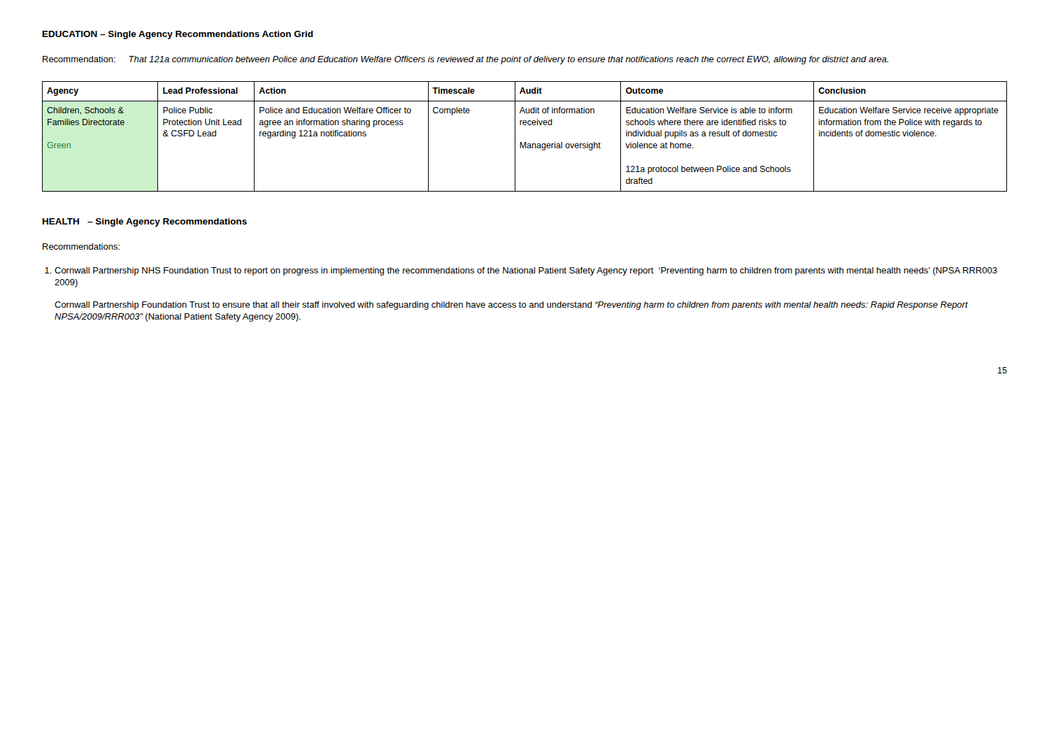EDUCATION – Single Agency Recommendations Action Grid
Recommendation: That 121a communication between Police and Education Welfare Officers is reviewed at the point of delivery to ensure that notifications reach the correct EWO, allowing for district and area.
| Agency | Lead Professional | Action | Timescale | Audit | Outcome | Conclusion |
| --- | --- | --- | --- | --- | --- | --- |
| Children, Schools & Families Directorate Green | Police Public Protection Unit Lead & CSFD Lead | Police and Education Welfare Officer to agree an information sharing process regarding 121a notifications | Complete | Audit of information received Managerial oversight | Education Welfare Service is able to inform schools where there are identified risks to individual pupils as a result of domestic violence at home. 121a protocol between Police and Schools drafted | Education Welfare Service receive appropriate information from the Police with regards to incidents of domestic violence. |
HEALTH – Single Agency Recommendations
Recommendations:
Cornwall Partnership NHS Foundation Trust to report on progress in implementing the recommendations of the National Patient Safety Agency report ‘Preventing harm to children from parents with mental health needs’ (NPSA RRR003 2009)
Cornwall Partnership Foundation Trust to ensure that all their staff involved with safeguarding children have access to and understand “Preventing harm to children from parents with mental health needs: Rapid Response Report NPSA/2009/RRR003” (National Patient Safety Agency 2009).
15